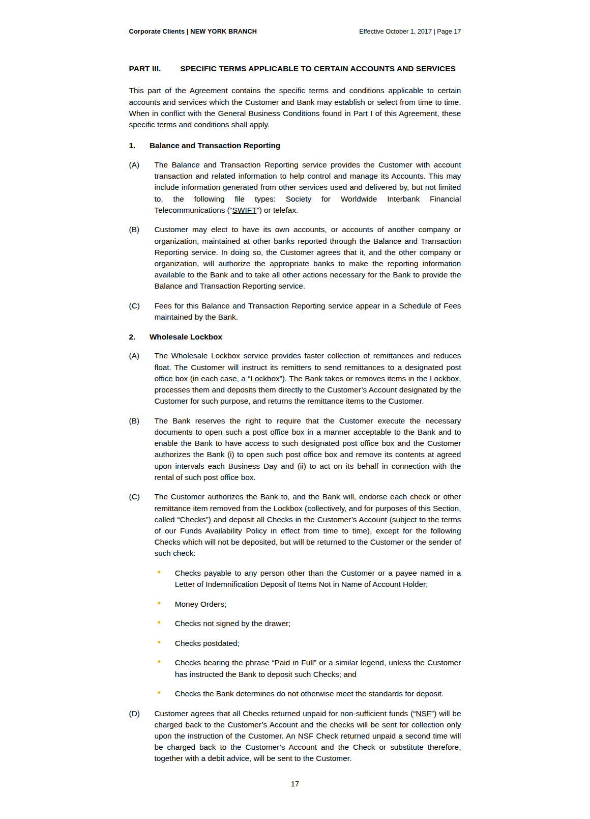Corporate Clients | NEW YORK BRANCH
Effective October 1, 2017 | Page 17
PART III. SPECIFIC TERMS APPLICABLE TO CERTAIN ACCOUNTS AND SERVICES
This part of the Agreement contains the specific terms and conditions applicable to certain accounts and services which the Customer and Bank may establish or select from time to time. When in conflict with the General Business Conditions found in Part I of this Agreement, these specific terms and conditions shall apply.
1. Balance and Transaction Reporting
(A)
The Balance and Transaction Reporting service provides the Customer with account transaction and related information to help control and manage its Accounts. This may include information generated from other services used and delivered by, but not limited to, the following file types: Society for Worldwide Interbank Financial Telecommunications (“SWIFT”) or telefax.
(B)
Customer may elect to have its own accounts, or accounts of another company or organization, maintained at other banks reported through the Balance and Transaction Reporting service. In doing so, the Customer agrees that it, and the other company or organization, will authorize the appropriate banks to make the reporting information available to the Bank and to take all other actions necessary for the Bank to provide the Balance and Transaction Reporting service.
(C)
Fees for this Balance and Transaction Reporting service appear in a Schedule of Fees maintained by the Bank.
2. Wholesale Lockbox
(A)
The Wholesale Lockbox service provides faster collection of remittances and reduces float. The Customer will instruct its remitters to send remittances to a designated post office box (in each case, a “Lockbox”). The Bank takes or removes items in the Lockbox, processes them and deposits them directly to the Customer’s Account designated by the Customer for such purpose, and returns the remittance items to the Customer.
(B)
The Bank reserves the right to require that the Customer execute the necessary documents to open such a post office box in a manner acceptable to the Bank and to enable the Bank to have access to such designated post office box and the Customer authorizes the Bank (i) to open such post office box and remove its contents at agreed upon intervals each Business Day and (ii) to act on its behalf in connection with the rental of such post office box.
(C)
The Customer authorizes the Bank to, and the Bank will, endorse each check or other remittance item removed from the Lockbox (collectively, and for purposes of this Section, called “Checks”) and deposit all Checks in the Customer’s Account (subject to the terms of our Funds Availability Policy in effect from time to time), except for the following Checks which will not be deposited, but will be returned to the Customer or the sender of such check:
Checks payable to any person other than the Customer or a payee named in a Letter of Indemnification Deposit of Items Not in Name of Account Holder;
Money Orders;
Checks not signed by the drawer;
Checks postdated;
Checks bearing the phrase “Paid in Full” or a similar legend, unless the Customer has instructed the Bank to deposit such Checks; and
Checks the Bank determines do not otherwise meet the standards for deposit.
(D)
Customer agrees that all Checks returned unpaid for non-sufficient funds (“NSF”) will be charged back to the Customer’s Account and the checks will be sent for collection only upon the instruction of the Customer. An NSF Check returned unpaid a second time will be charged back to the Customer’s Account and the Check or substitute therefore, together with a debit advice, will be sent to the Customer.
17